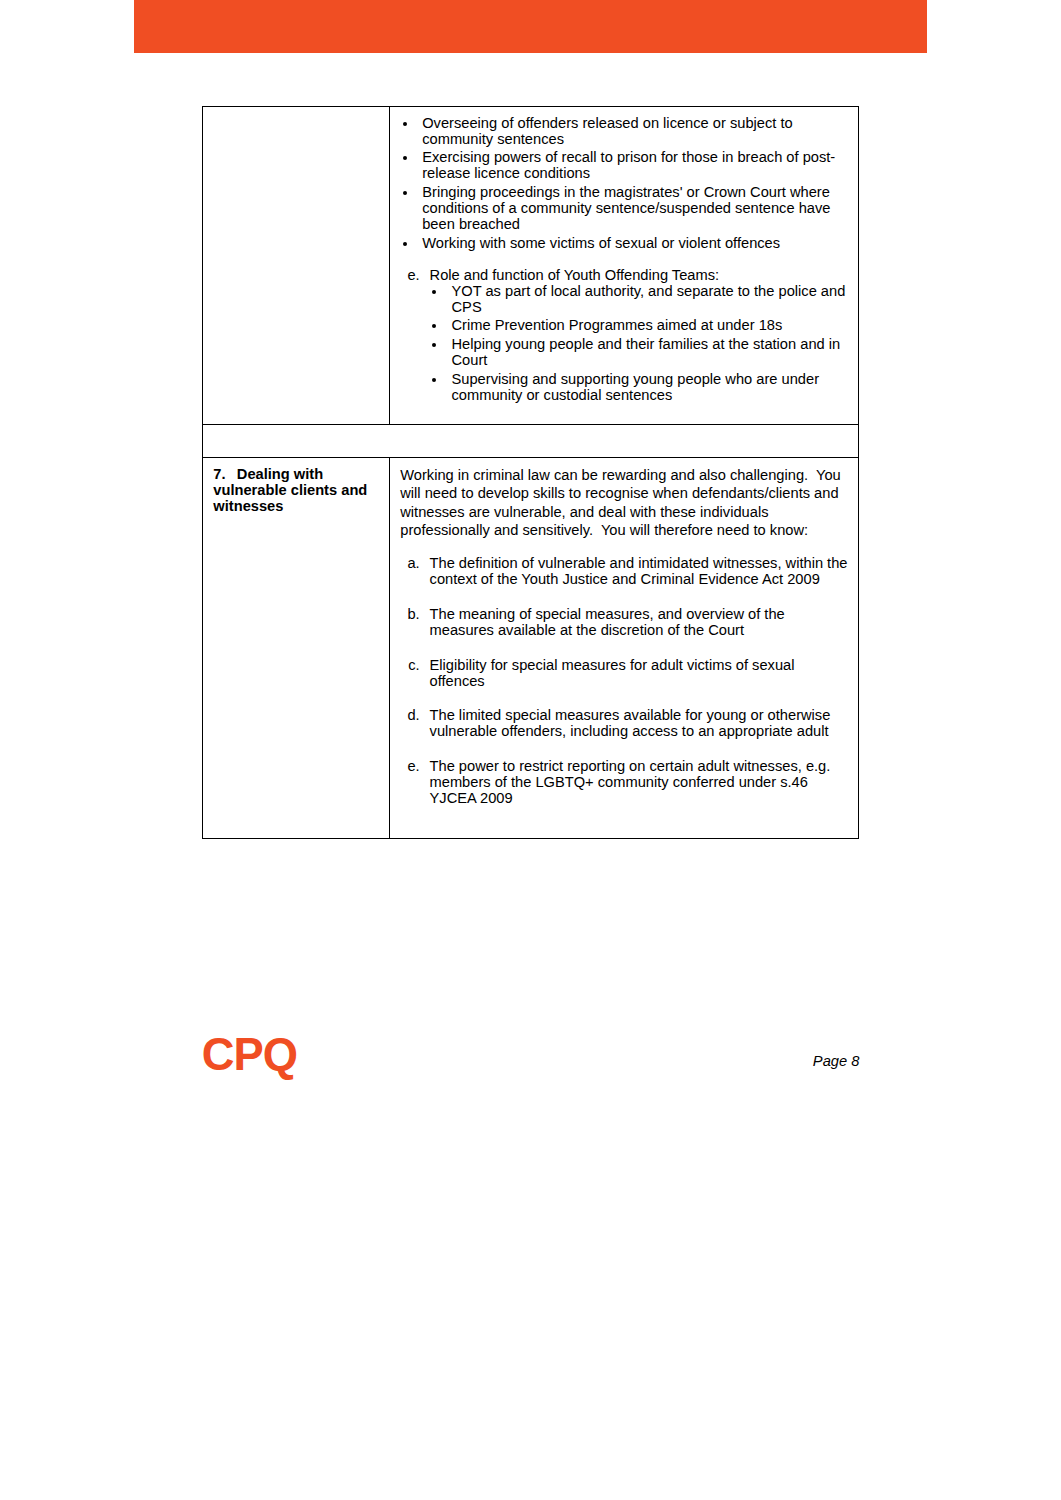| | Overseeing of offenders released on licence or subject to community sentences Exercising powers of recall to prison for those in breach of post-release licence conditions Bringing proceedings in the magistrates' or Crown Court where conditions of a community sentence/suspended sentence have been breached Working with some victims of sexual or violent offences Role and function of Youth Offending Teams: YOT as part of local authority, and separate to the police and CPS Crime Prevention Programmes aimed at under 18s Helping young people and their families at the station and in Court Supervising and supporting young people who are under community or custodial sentences |
| 7. Dealing with vulnerable clients and witnesses | Working in criminal law can be rewarding and also challenging. You will need to develop skills to recognise when defendants/clients and witnesses are vulnerable, and deal with these individuals professionally and sensitively. You will therefore need to know: The definition of vulnerable and intimidated witnesses, within the context of the Youth Justice and Criminal Evidence Act 2009 The meaning of special measures, and overview of the measures available at the discretion of the Court Eligibility for special measures for adult victims of sexual offences The limited special measures available for young or otherwise vulnerable offenders, including access to an appropriate adult The power to restrict reporting on certain adult witnesses, e.g. members of the LGBTQ+ community conferred under s.46 YJCEA 2009 |
CPQ
Page 8